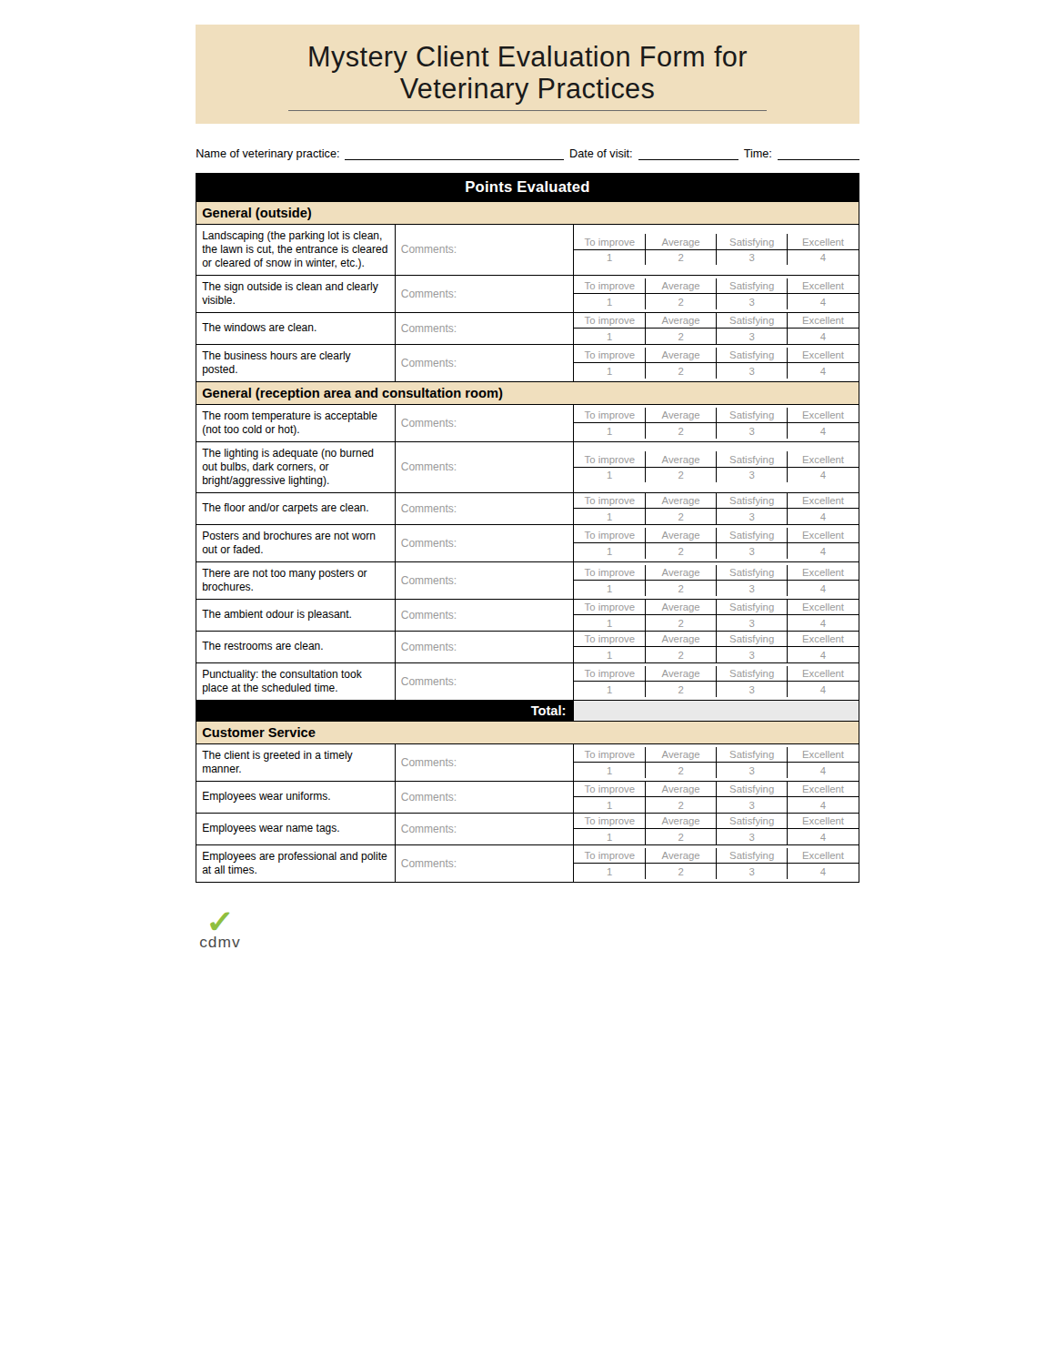Mystery Client Evaluation Form for Veterinary Practices
Name of veterinary practice: Date of visit: Time:
| Points Evaluated |
| General (outside) |
| Landscaping (the parking lot is clean, the lawn is cut, the entrance is cleared or cleared of snow in winter, etc.). | Comments: | / To improve / Average / Satisfying / Excellent / / 1 / 2 / 3 / 4 / |
| The sign outside is clean and clearly visible. | Comments: | / To improve / Average / Satisfying / Excellent / / 1 / 2 / 3 / 4 / |
| The windows are clean. | Comments: | / To improve / Average / Satisfying / Excellent / / 1 / 2 / 3 / 4 / |
| The business hours are clearly posted. | Comments: | / To improve / Average / Satisfying / Excellent / / 1 / 2 / 3 / 4 / |
| General (reception area and consultation room) |
| The room temperature is acceptable (not too cold or hot). | Comments: | / To improve / Average / Satisfying / Excellent / / 1 / 2 / 3 / 4 / |
| The lighting is adequate (no burned out bulbs, dark corners, or bright/aggressive lighting). | Comments: | / To improve / Average / Satisfying / Excellent / / 1 / 2 / 3 / 4 / |
| The floor and/or carpets are clean. | Comments: | / To improve / Average / Satisfying / Excellent / / 1 / 2 / 3 / 4 / |
| Posters and brochures are not worn out or faded. | Comments: | / To improve / Average / Satisfying / Excellent / / 1 / 2 / 3 / 4 / |
| There are not too many posters or brochures. | Comments: | / To improve / Average / Satisfying / Excellent / / 1 / 2 / 3 / 4 / |
| The ambient odour is pleasant. | Comments: | / To improve / Average / Satisfying / Excellent / / 1 / 2 / 3 / 4 / |
| The restrooms are clean. | Comments: | / To improve / Average / Satisfying / Excellent / / 1 / 2 / 3 / 4 / |
| Punctuality: the consultation took place at the scheduled time. | Comments: | / To improve / Average / Satisfying / Excellent / / 1 / 2 / 3 / 4 / |
| Total: | |
| Customer Service |
| The client is greeted in a timely manner. | Comments: | / To improve / Average / Satisfying / Excellent / / 1 / 2 / 3 / 4 / |
| Employees wear uniforms. | Comments: | / To improve / Average / Satisfying / Excellent / / 1 / 2 / 3 / 4 / |
| Employees wear name tags. | Comments: | / To improve / Average / Satisfying / Excellent / / 1 / 2 / 3 / 4 / |
| Employees are professional and polite at all times. | Comments: | / To improve / Average / Satisfying / Excellent / / 1 / 2 / 3 / 4 / |
✓ cdmv